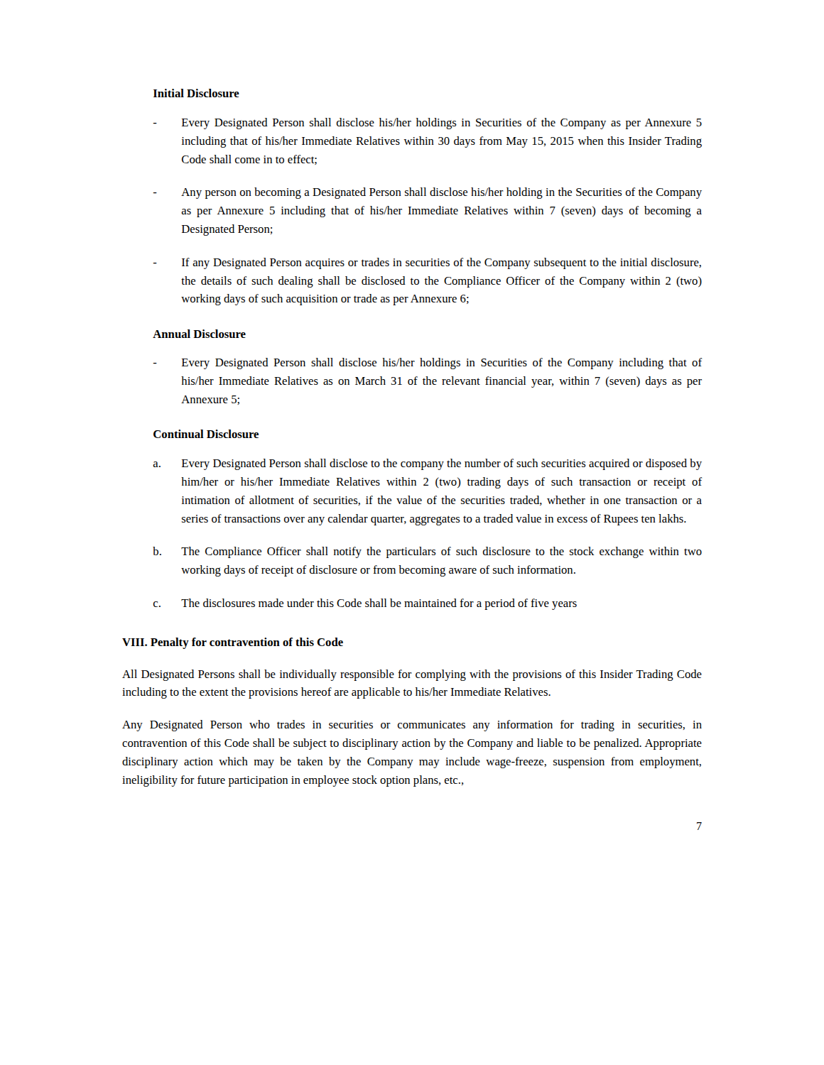Initial Disclosure
Every Designated Person shall disclose his/her holdings in Securities of the Company as per Annexure 5 including that of his/her Immediate Relatives within 30 days from May 15, 2015 when this Insider Trading Code shall come in to effect;
Any person on becoming a Designated Person shall disclose his/her holding in the Securities of the Company as per Annexure 5 including that of his/her Immediate Relatives within 7 (seven) days of becoming a Designated Person;
If any Designated Person acquires or trades in securities of the Company subsequent to the initial disclosure, the details of such dealing shall be disclosed to the Compliance Officer of the Company within 2 (two) working days of such acquisition or trade as per Annexure 6;
Annual Disclosure
Every Designated Person shall disclose his/her holdings in Securities of the Company including that of his/her Immediate Relatives as on March 31 of the relevant financial year, within 7 (seven) days as per Annexure 5;
Continual Disclosure
Every Designated Person shall disclose to the company the number of such securities acquired or disposed by him/her or his/her Immediate Relatives within 2 (two) trading days of such transaction or receipt of intimation of allotment of securities, if the value of the securities traded, whether in one transaction or a series of transactions over any calendar quarter, aggregates to a traded value in excess of Rupees ten lakhs.
The Compliance Officer shall notify the particulars of such disclosure to the stock exchange within two working days of receipt of disclosure or from becoming aware of such information.
The disclosures made under this Code shall be maintained for a period of five years
VIII. Penalty for contravention of this Code
All Designated Persons shall be individually responsible for complying with the provisions of this Insider Trading Code including to the extent the provisions hereof are applicable to his/her Immediate Relatives.
Any Designated Person who trades in securities or communicates any information for trading in securities, in contravention of this Code shall be subject to disciplinary action by the Company and liable to be penalized. Appropriate disciplinary action which may be taken by the Company may include wage-freeze, suspension from employment, ineligibility for future participation in employee stock option plans, etc.,
7